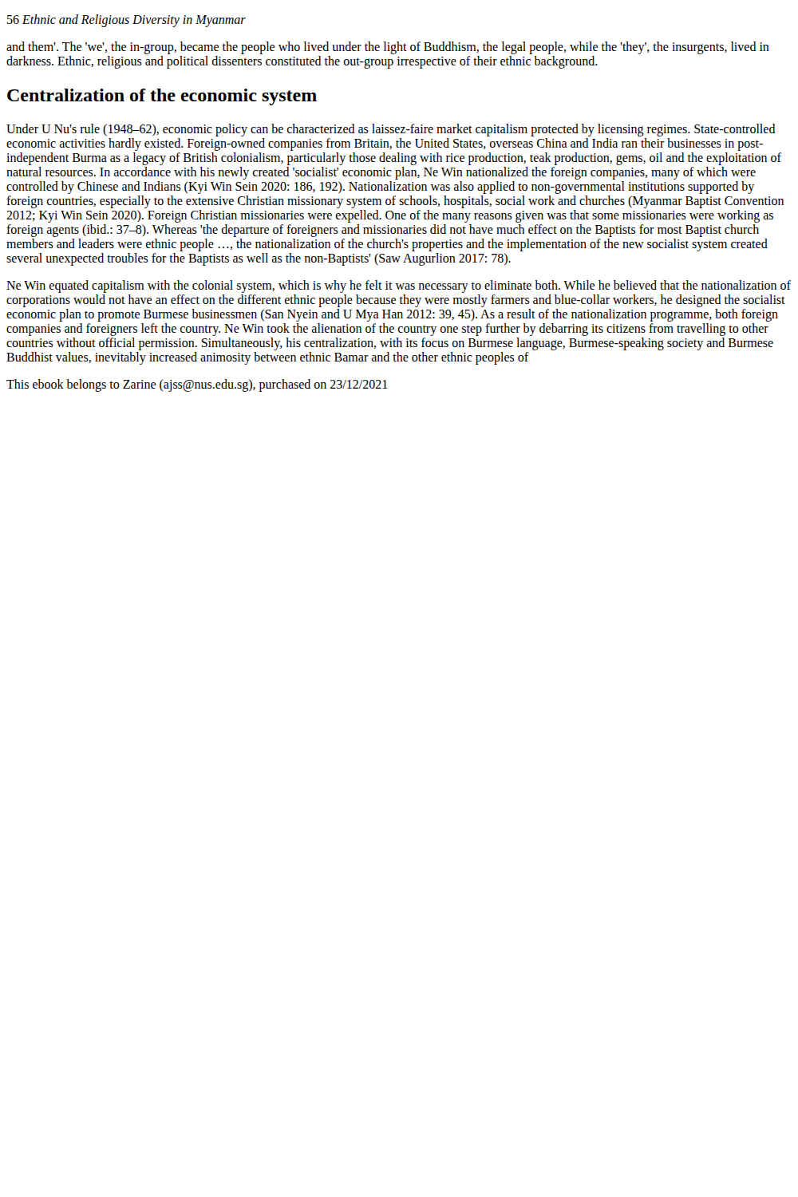56 Ethnic and Religious Diversity in Myanmar
and them'. The 'we', the in-group, became the people who lived under the light of Buddhism, the legal people, while the 'they', the insurgents, lived in darkness. Ethnic, religious and political dissenters constituted the out-group irrespective of their ethnic background.
Centralization of the economic system
Under U Nu's rule (1948–62), economic policy can be characterized as laissez-faire market capitalism protected by licensing regimes. State-controlled economic activities hardly existed. Foreign-owned companies from Britain, the United States, overseas China and India ran their businesses in post-independent Burma as a legacy of British colonialism, particularly those dealing with rice production, teak production, gems, oil and the exploitation of natural resources. In accordance with his newly created 'socialist' economic plan, Ne Win nationalized the foreign companies, many of which were controlled by Chinese and Indians (Kyi Win Sein 2020: 186, 192). Nationalization was also applied to non-governmental institutions supported by foreign countries, especially to the extensive Christian missionary system of schools, hospitals, social work and churches (Myanmar Baptist Convention 2012; Kyi Win Sein 2020). Foreign Christian missionaries were expelled. One of the many reasons given was that some missionaries were working as foreign agents (ibid.: 37–8). Whereas 'the departure of foreigners and missionaries did not have much effect on the Baptists for most Baptist church members and leaders were ethnic people …, the nationalization of the church's properties and the implementation of the new socialist system created several unexpected troubles for the Baptists as well as the non-Baptists' (Saw Augurlion 2017: 78).
Ne Win equated capitalism with the colonial system, which is why he felt it was necessary to eliminate both. While he believed that the nationalization of corporations would not have an effect on the different ethnic people because they were mostly farmers and blue-collar workers, he designed the socialist economic plan to promote Burmese businessmen (San Nyein and U Mya Han 2012: 39, 45). As a result of the nationalization programme, both foreign companies and foreigners left the country. Ne Win took the alienation of the country one step further by debarring its citizens from travelling to other countries without official permission. Simultaneously, his centralization, with its focus on Burmese language, Burmese-speaking society and Burmese Buddhist values, inevitably increased animosity between ethnic Bamar and the other ethnic peoples of
This ebook belongs to Zarine (ajss@nus.edu.sg), purchased on 23/12/2021